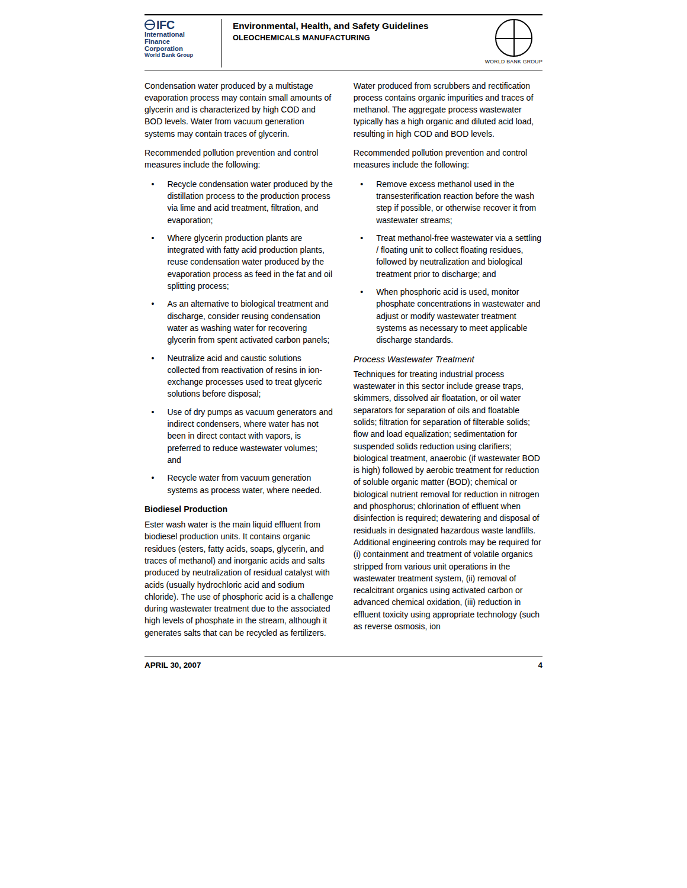IFC
International
Finance
Corporation
World Bank Group
Environmental, Health, and Safety Guidelines
OLEOCHEMICALS MANUFACTURING
WORLD BANK GROUP
Condensation water produced by a multistage evaporation process may contain small amounts of glycerin and is characterized by high COD and BOD levels. Water from vacuum generation systems may contain traces of glycerin.
Recommended pollution prevention and control measures include the following:
Recycle condensation water produced by the distillation process to the production process via lime and acid treatment, filtration, and evaporation;
Where glycerin production plants are integrated with fatty acid production plants, reuse condensation water produced by the evaporation process as feed in the fat and oil splitting process;
As an alternative to biological treatment and discharge, consider reusing condensation water as washing water for recovering glycerin from spent activated carbon panels;
Neutralize acid and caustic solutions collected from reactivation of resins in ion-exchange processes used to treat glyceric solutions before disposal;
Use of dry pumps as vacuum generators and indirect condensers, where water has not been in direct contact with vapors, is preferred to reduce wastewater volumes; and
Recycle water from vacuum generation systems as process water, where needed.
Biodiesel Production
Ester wash water is the main liquid effluent from biodiesel production units. It contains organic residues (esters, fatty acids, soaps, glycerin, and traces of methanol) and inorganic acids and salts produced by neutralization of residual catalyst with acids (usually hydrochloric acid and sodium chloride). The use of phosphoric acid is a challenge during wastewater treatment due to the associated high levels of phosphate in the stream, although it generates salts that can be recycled as fertilizers.
Water produced from scrubbers and rectification process contains organic impurities and traces of methanol. The aggregate process wastewater typically has a high organic and diluted acid load, resulting in high COD and BOD levels.
Recommended pollution prevention and control measures include the following:
Remove excess methanol used in the transesterification reaction before the wash step if possible, or otherwise recover it from wastewater streams;
Treat methanol-free wastewater via a settling / floating unit to collect floating residues, followed by neutralization and biological treatment prior to discharge; and
When phosphoric acid is used, monitor phosphate concentrations in wastewater and adjust or modify wastewater treatment systems as necessary to meet applicable discharge standards.
Process Wastewater Treatment
Techniques for treating industrial process wastewater in this sector include grease traps, skimmers, dissolved air floatation, or oil water separators for separation of oils and floatable solids; filtration for separation of filterable solids; flow and load equalization; sedimentation for suspended solids reduction using clarifiers; biological treatment, anaerobic (if wastewater BOD is high) followed by aerobic treatment for reduction of soluble organic matter (BOD); chemical or biological nutrient removal for reduction in nitrogen and phosphorus; chlorination of effluent when disinfection is required; dewatering and disposal of residuals in designated hazardous waste landfills. Additional engineering controls may be required for (i) containment and treatment of volatile organics stripped from various unit operations in the wastewater treatment system, (ii) removal of recalcitrant organics using activated carbon or advanced chemical oxidation, (iii) reduction in effluent toxicity using appropriate technology (such as reverse osmosis, ion
APRIL 30, 2007
4